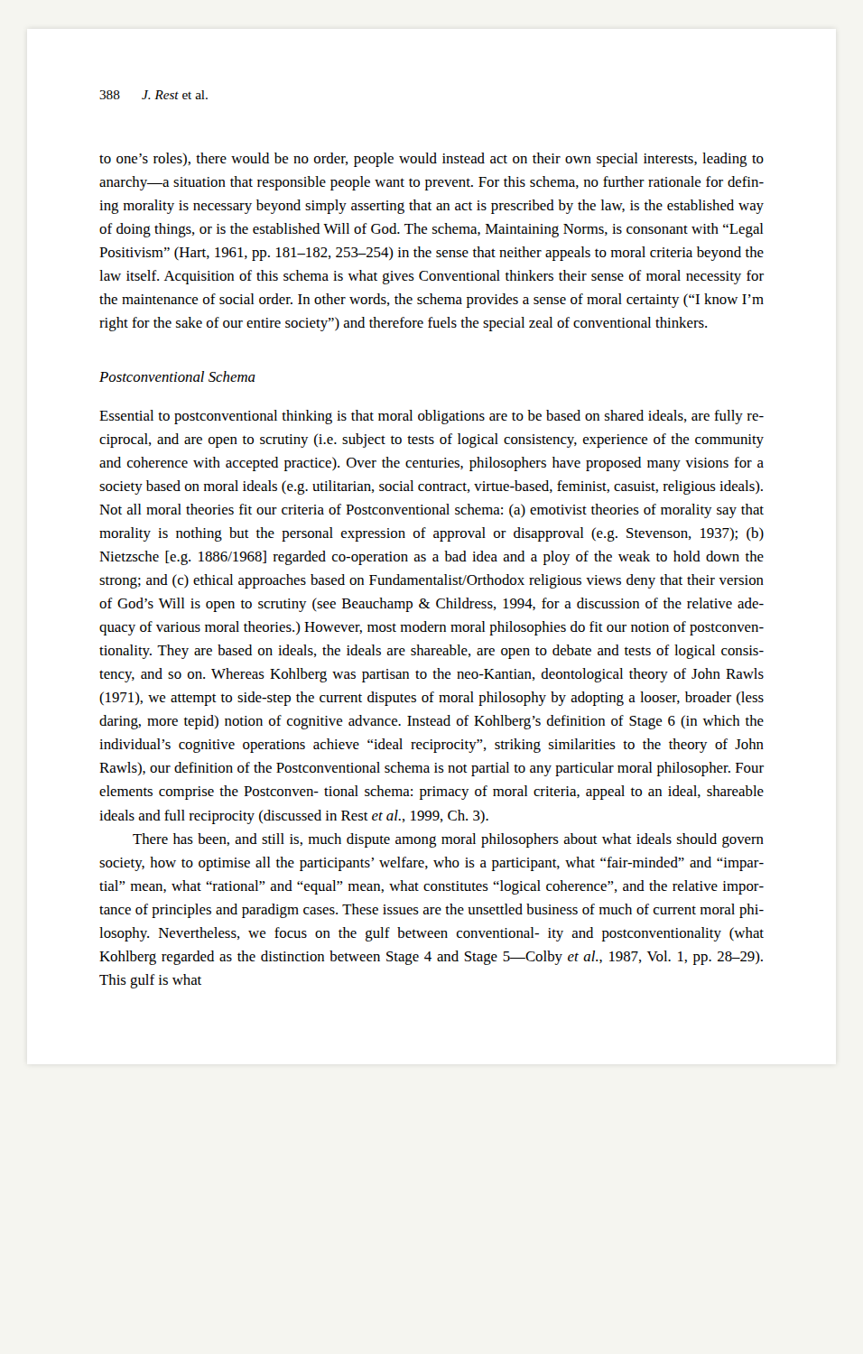388 J. Rest et al.
to one’s roles), there would be no order, people would instead act on their own special interests, leading to anarchy—a situation that responsible people want to prevent. For this schema, no further rationale for defining morality is necessary beyond simply asserting that an act is prescribed by the law, is the established way of doing things, or is the established Will of God. The schema, Maintaining Norms, is consonant with “Legal Positivism” (Hart, 1961, pp. 181–182, 253–254) in the sense that neither appeals to moral criteria beyond the law itself. Acquisition of this schema is what gives Conventional thinkers their sense of moral necessity for the maintenance of social order. In other words, the schema provides a sense of moral certainty (“I know I’m right for the sake of our entire society”) and therefore fuels the special zeal of conventional thinkers.
Postconventional Schema
Essential to postconventional thinking is that moral obligations are to be based on shared ideals, are fully reciprocal, and are open to scrutiny (i.e. subject to tests of logical consistency, experience of the community and coherence with accepted practice). Over the centuries, philosophers have proposed many visions for a society based on moral ideals (e.g. utilitarian, social contract, virtue-based, feminist, casuist, religious ideals). Not all moral theories fit our criteria of Postconventional schema: (a) emotivist theories of morality say that morality is nothing but the personal expression of approval or disapproval (e.g. Stevenson, 1937); (b) Nietzsche [e.g. 1886/1968] regarded co-operation as a bad idea and a ploy of the weak to hold down the strong; and (c) ethical approaches based on Fundamentalist/Orthodox religious views deny that their version of God’s Will is open to scrutiny (see Beauchamp & Childress, 1994, for a discussion of the relative adequacy of various moral theories.) However, most modern moral philosophies do fit our notion of postconventionality. They are based on ideals, the ideals are shareable, are open to debate and tests of logical consistency, and so on. Whereas Kohlberg was partisan to the neo-Kantian, deontological theory of John Rawls (1971), we attempt to side-step the current disputes of moral philosophy by adopting a looser, broader (less daring, more tepid) notion of cognitive advance. Instead of Kohlberg’s definition of Stage 6 (in which the individual’s cognitive operations achieve “ideal reciprocity”, striking similarities to the theory of John Rawls), our definition of the Postconventional schema is not partial to any particular moral philosopher. Four elements comprise the Postconven- tional schema: primacy of moral criteria, appeal to an ideal, shareable ideals and full reciprocity (discussed in Rest et al., 1999, Ch. 3).
There has been, and still is, much dispute among moral philosophers about what ideals should govern society, how to optimise all the participants’ welfare, who is a participant, what “fair-minded” and “impartial” mean, what “rational” and “equal” mean, what constitutes “logical coherence”, and the relative importance of principles and paradigm cases. These issues are the unsettled business of much of current moral philosophy. Nevertheless, we focus on the gulf between conventional- ity and postconventionality (what Kohlberg regarded as the distinction between Stage 4 and Stage 5—Colby et al., 1987, Vol. 1, pp. 28–29). This gulf is what